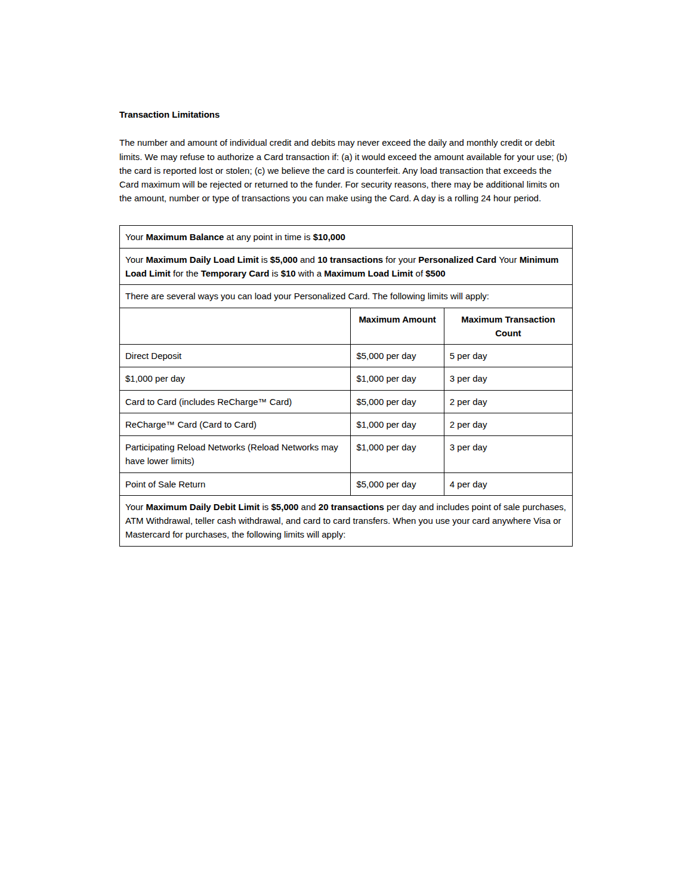Transaction Limitations
The number and amount of individual credit and debits may never exceed the daily and monthly credit or debit limits. We may refuse to authorize a Card transaction if: (a) it would exceed the amount available for your use; (b) the card is reported lost or stolen; (c) we believe the card is counterfeit. Any load transaction that exceeds the Card maximum will be rejected or returned to the funder. For security reasons, there may be additional limits on the amount, number or type of transactions you can make using the Card. A day is a rolling 24 hour period.
| Your Maximum Balance at any point in time is $10,000 |
| Your Maximum Daily Load Limit is $5,000 and 10 transactions for your Personalized Card Your Minimum Load Limit for the Temporary Card is $10 with a Maximum Load Limit of $500 |
| There are several ways you can load your Personalized Card. The following limits will apply: |
| | Maximum Amount | Maximum Transaction Count |
| Direct Deposit | $5,000 per day | 5 per day |
| $1,000 per day | $1,000 per day | 3 per day |
| Card to Card (includes ReCharge™ Card) | $5,000 per day | 2 per day |
| ReCharge™ Card (Card to Card) | $1,000 per day | 2 per day |
| Participating Reload Networks (Reload Networks may have lower limits) | $1,000 per day | 3 per day |
| Point of Sale Return | $5,000 per day | 4 per day |
| Your Maximum Daily Debit Limit is $5,000 and 20 transactions per day and includes point of sale purchases, ATM Withdrawal, teller cash withdrawal, and card to card transfers. When you use your card anywhere Visa or Mastercard for purchases, the following limits will apply: |